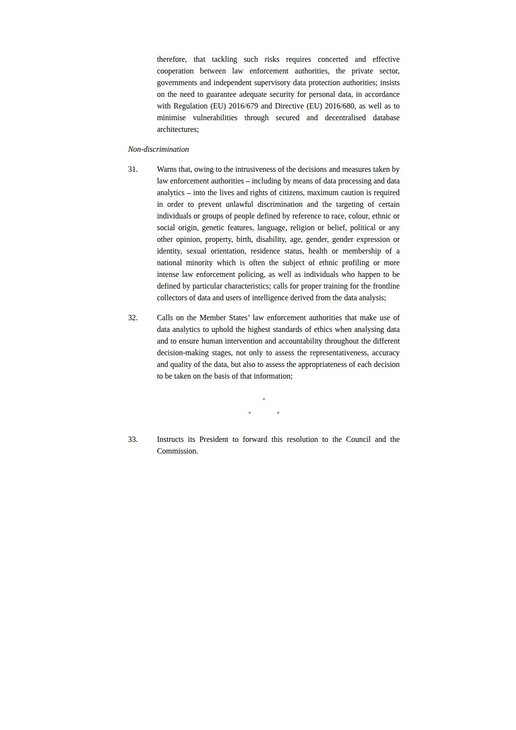therefore, that tackling such risks requires concerted and effective cooperation between law enforcement authorities, the private sector, governments and independent supervisory data protection authorities; insists on the need to guarantee adequate security for personal data, in accordance with Regulation (EU) 2016/679 and Directive (EU) 2016/680, as well as to minimise vulnerabilities through secured and decentralised database architectures;
Non-discrimination
31. Warns that, owing to the intrusiveness of the decisions and measures taken by law enforcement authorities – including by means of data processing and data analytics – into the lives and rights of citizens, maximum caution is required in order to prevent unlawful discrimination and the targeting of certain individuals or groups of people defined by reference to race, colour, ethnic or social origin, genetic features, language, religion or belief, political or any other opinion, property, birth, disability, age, gender, gender expression or identity, sexual orientation, residence status, health or membership of a national minority which is often the subject of ethnic profiling or more intense law enforcement policing, as well as individuals who happen to be defined by particular characteristics; calls for proper training for the frontline collectors of data and users of intelligence derived from the data analysis;
32. Calls on the Member States’ law enforcement authorities that make use of data analytics to uphold the highest standards of ethics when analysing data and to ensure human intervention and accountability throughout the different decision-making stages, not only to assess the representativeness, accuracy and quality of the data, but also to assess the appropriateness of each decision to be taken on the basis of that information;
◦
◦ ◦
33. Instructs its President to forward this resolution to the Council and the Commission.